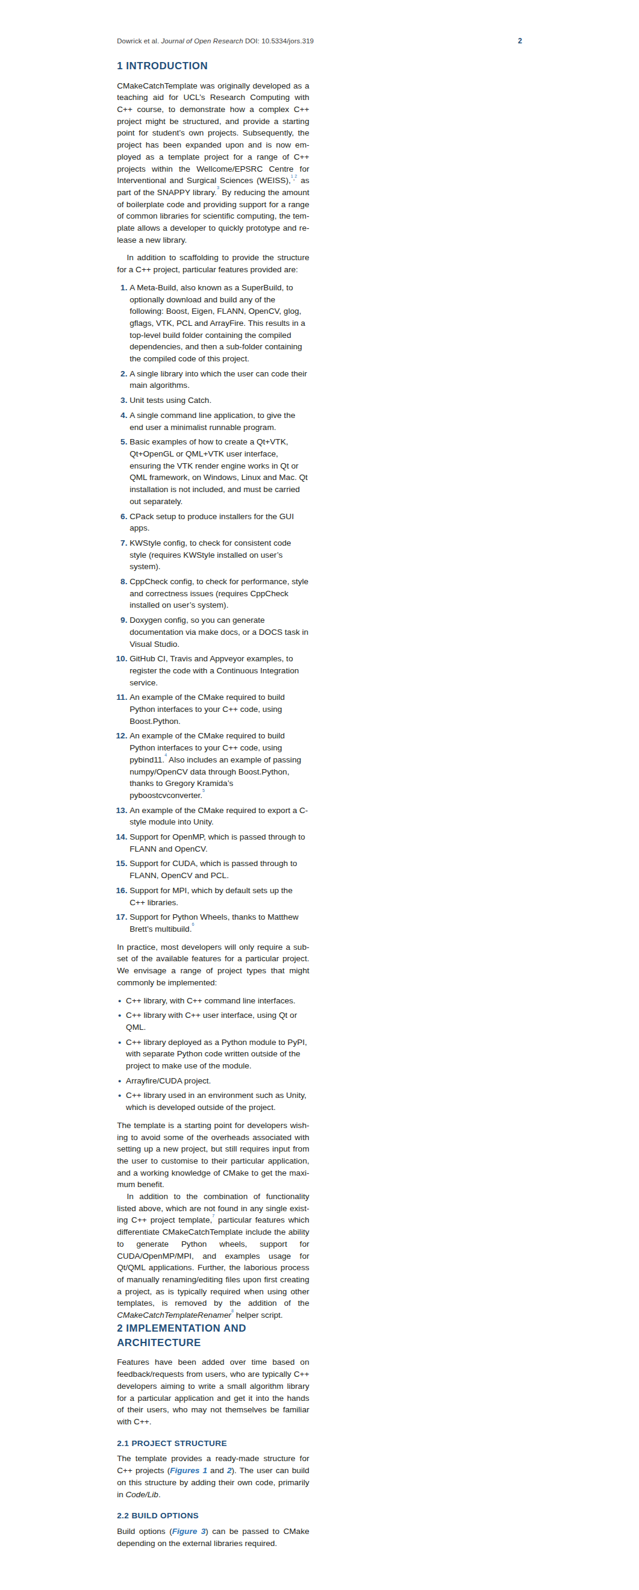Dowrick et al. Journal of Open Research DOI: 10.5334/jors.319
2
1 Introduction
CMakeCatchTemplate was originally developed as a teaching aid for UCL’s Research Computing with C++ course, to demonstrate how a complex C++ project might be structured, and provide a starting point for student’s own projects. Subsequently, the project has been expanded upon and is now employed as a template project for a range of C++ projects within the Wellcome/EPSRC Centre for Interventional and Surgical Sciences (WEISS),1,2 as part of the SNAPPY library.3 By reducing the amount of boilerplate code and providing support for a range of common libraries for scientific computing, the template allows a developer to quickly prototype and release a new library.
In addition to scaffolding to provide the structure for a C++ project, particular features provided are:
A Meta-Build, also known as a SuperBuild, to optionally download and build any of the following: Boost, Eigen, FLANN, OpenCV, glog, gflags, VTK, PCL and ArrayFire. This results in a top-level build folder containing the compiled dependencies, and then a sub-folder containing the compiled code of this project.
A single library into which the user can code their main algorithms.
Unit tests using Catch.
A single command line application, to give the end user a minimalist runnable program.
Basic examples of how to create a Qt+VTK, Qt+OpenGL or QML+VTK user interface, ensuring the VTK render engine works in Qt or QML framework, on Windows, Linux and Mac. Qt installation is not included, and must be carried out separately.
CPack setup to produce installers for the GUI apps.
KWStyle config, to check for consistent code style (requires KWStyle installed on user’s system).
CppCheck config, to check for performance, style and correctness issues (requires CppCheck installed on user’s system).
Doxygen config, so you can generate documentation via make docs, or a DOCS task in Visual Studio.
GitHub CI, Travis and Appveyor examples, to register the code with a Continuous Integration service.
An example of the CMake required to build Python interfaces to your C++ code, using Boost.Python.
An example of the CMake required to build Python interfaces to your C++ code, using pybind11.4 Also includes an example of passing numpy/OpenCV data through Boost.Python, thanks to Gregory Kramida’s pyboostcvconverter.5
An example of the CMake required to export a C-style module into Unity.
Support for OpenMP, which is passed through to FLANN and OpenCV.
Support for CUDA, which is passed through to FLANN, OpenCV and PCL.
Support for MPI, which by default sets up the C++ libraries.
Support for Python Wheels, thanks to Matthew Brett’s multibuild.6
In practice, most developers will only require a subset of the available features for a particular project. We envisage a range of project types that might commonly be implemented:
C++ library, with C++ command line interfaces.
C++ library with C++ user interface, using Qt or QML.
C++ library deployed as a Python module to PyPI, with separate Python code written outside of the project to make use of the module.
Arrayfire/CUDA project.
C++ library used in an environment such as Unity, which is developed outside of the project.
The template is a starting point for developers wishing to avoid some of the overheads associated with setting up a new project, but still requires input from the user to customise to their particular application, and a working knowledge of CMake to get the maximum benefit.
In addition to the combination of functionality listed above, which are not found in any single existing C++ project template,7 particular features which differentiate CMakeCatchTemplate include the ability to generate Python wheels, support for CUDA/OpenMP/MPI, and examples usage for Qt/QML applications. Further, the laborious process of manually renaming/editing files upon first creating a project, as is typically required when using other templates, is removed by the addition of the CMakeCatchTemplateRenamer8 helper script.
2 Implementation and Architecture
Features have been added over time based on feedback/requests from users, who are typically C++ developers aiming to write a small algorithm library for a particular application and get it into the hands of their users, who may not themselves be familiar with C++.
2.1 Project Structure
The template provides a ready-made structure for C++ projects (Figures 1 and 2). The user can build on this structure by adding their own code, primarily in Code/Lib.
2.2 Build Options
Build options (Figure 3) can be passed to CMake depending on the external libraries required.